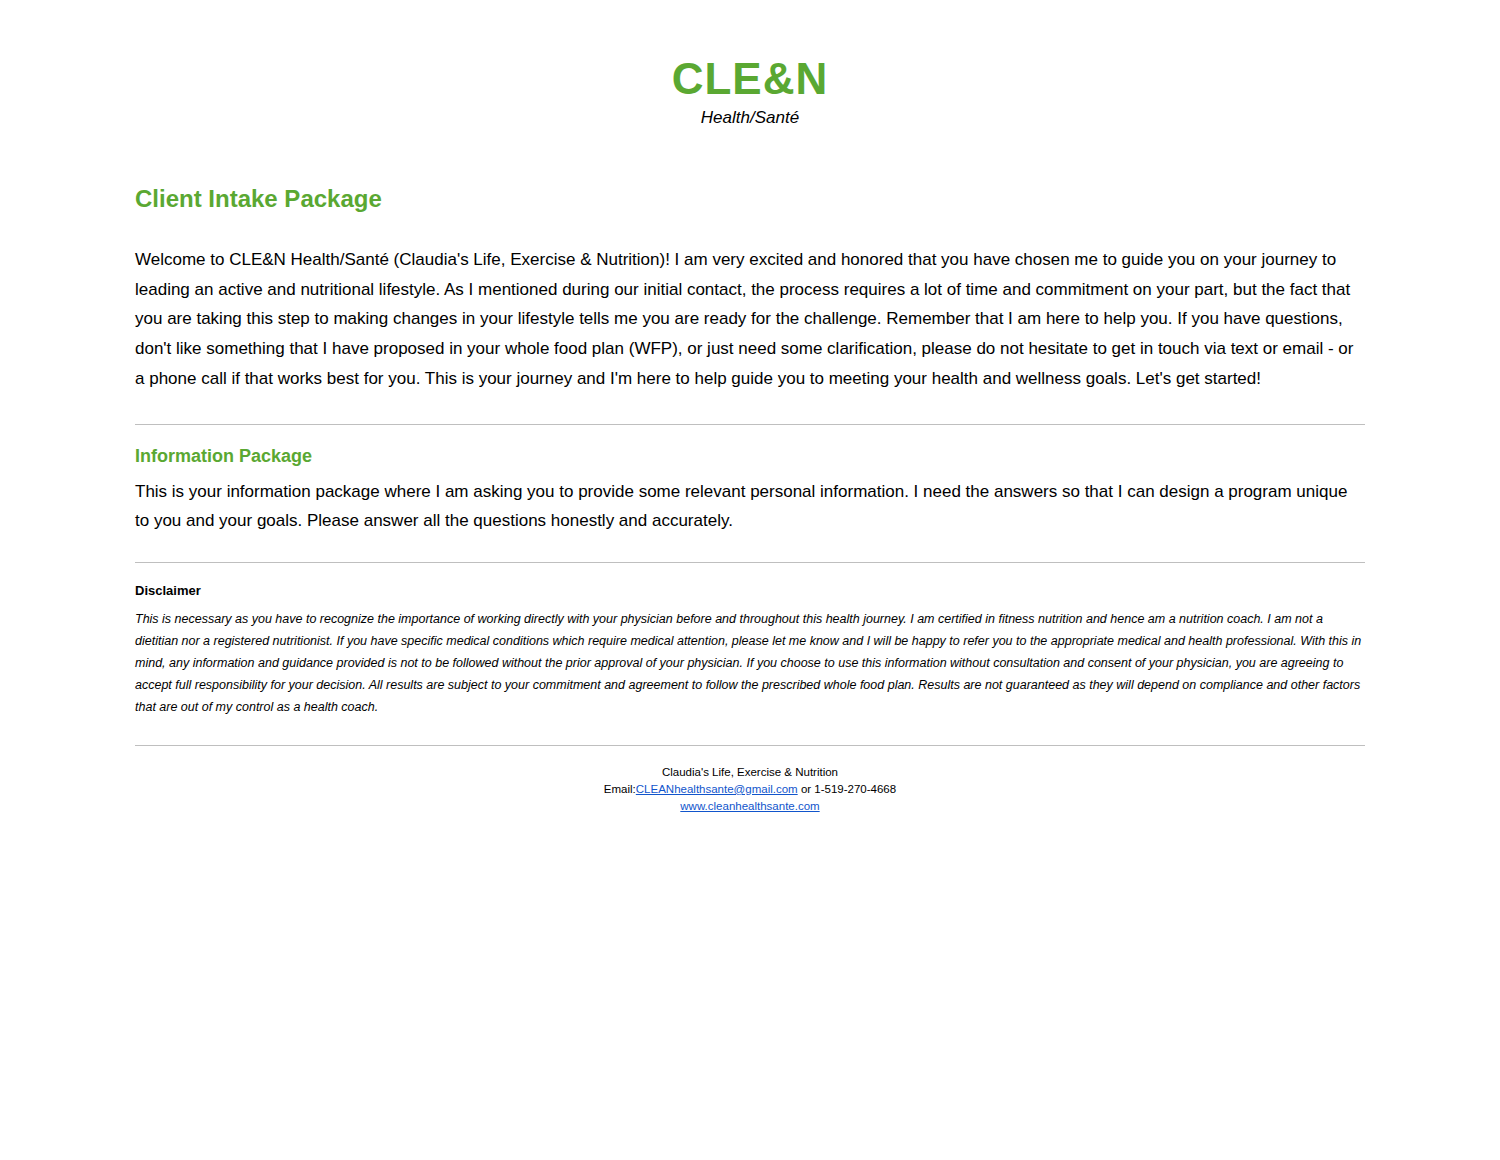CLE&N
Health/Santé
Client Intake Package
Welcome to CLE&N Health/Santé (Claudia's Life, Exercise & Nutrition)! I am very excited and honored that you have chosen me to guide you on your journey to leading an active and nutritional lifestyle. As I mentioned during our initial contact, the process requires a lot of time and commitment on your part, but the fact that you are taking this step to making changes in your lifestyle tells me you are ready for the challenge. Remember that I am here to help you. If you have questions, don't like something that I have proposed in your whole food plan (WFP), or just need some clarification, please do not hesitate to get in touch via text or email - or a phone call if that works best for you. This is your journey and I'm here to help guide you to meeting your health and wellness goals. Let's get started!
Information Package
This is your information package where I am asking you to provide some relevant personal information. I need the answers so that I can design a program unique to you and your goals. Please answer all the questions honestly and accurately.
Disclaimer
This is necessary as you have to recognize the importance of working directly with your physician before and throughout this health journey. I am certified in fitness nutrition and hence am a nutrition coach. I am not a dietitian nor a registered nutritionist. If you have specific medical conditions which require medical attention, please let me know and I will be happy to refer you to the appropriate medical and health professional. With this in mind, any information and guidance provided is not to be followed without the prior approval of your physician. If you choose to use this information without consultation and consent of your physician, you are agreeing to accept full responsibility for your decision. All results are subject to your commitment and agreement to follow the prescribed whole food plan. Results are not guaranteed as they will depend on compliance and other factors that are out of my control as a health coach.
Claudia's Life, Exercise & Nutrition
Email:CLEANhealthsante@gmail.com or 1-519-270-4668
www.cleanhealthsante.com